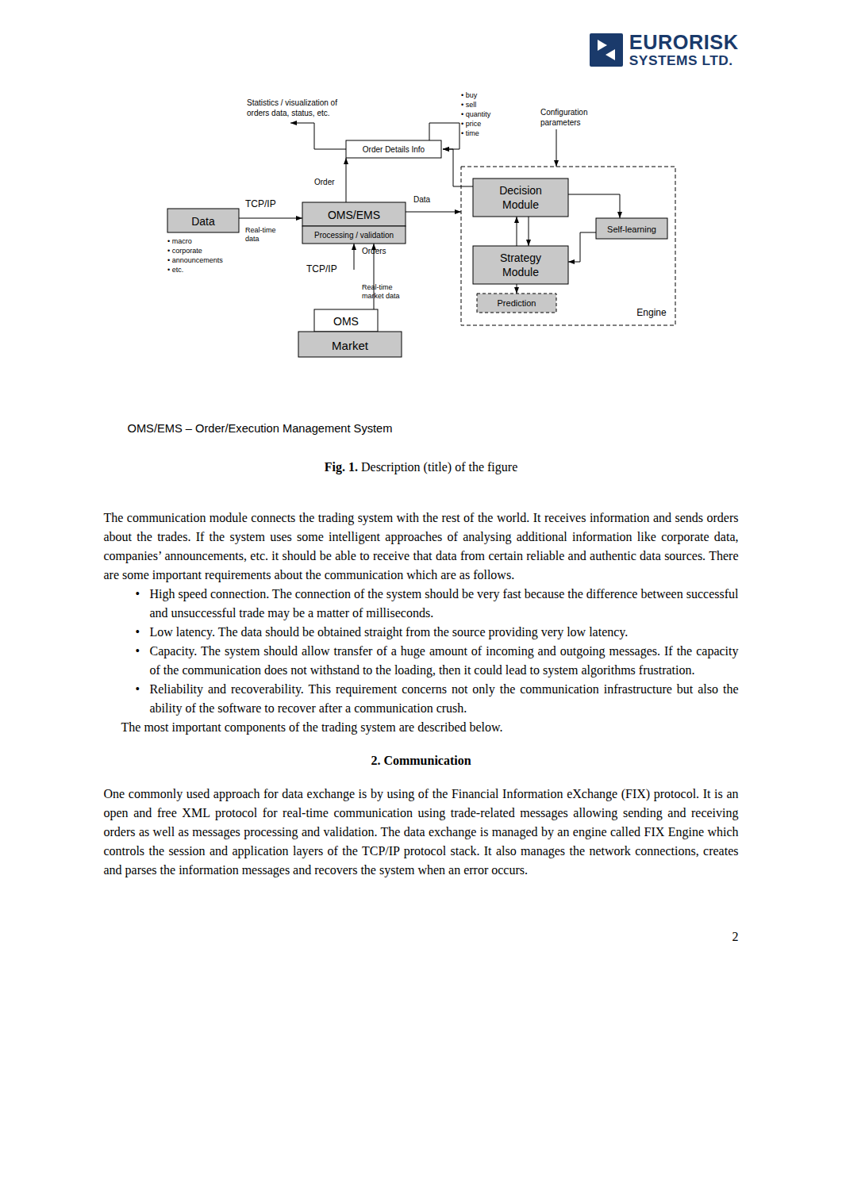EURORISK
SYSTEMS LTD.
Engine Statistics / visualization of orders data, status, etc. • buy • sell • quantity • price • time Configuration parameters Order Details Info Data • macro • corporate • announcements • etc. TCP/IP Real-time data OMS/EMS Processing / validation Order Data Orders TCP/IP Real-time market data OMS Market Decision Module Strategy Module Self-learning Prediction
OMS/EMS – Order/Execution Management System
Fig. 1. Description (title) of the figure
The communication module connects the trading system with the rest of the world. It receives information and sends orders about the trades. If the system uses some intelligent approaches of analysing additional information like corporate data, companies’ announcements, etc. it should be able to receive that data from certain reliable and authentic data sources. There are some important requirements about the communication which are as follows.
High speed connection. The connection of the system should be very fast because the difference between successful and unsuccessful trade may be a matter of milliseconds.
Low latency. The data should be obtained straight from the source providing very low latency.
Capacity. The system should allow transfer of a huge amount of incoming and outgoing messages. If the capacity of the communication does not withstand to the loading, then it could lead to system algorithms frustration.
Reliability and recoverability. This requirement concerns not only the communication infrastructure but also the ability of the software to recover after a communication crush.
The most important components of the trading system are described below.
2. Communication
One commonly used approach for data exchange is by using of the Financial Information eXchange (FIX) protocol. It is an open and free XML protocol for real-time communication using trade-related messages allowing sending and receiving orders as well as messages processing and validation. The data exchange is managed by an engine called FIX Engine which controls the session and application layers of the TCP/IP protocol stack. It also manages the network connections, creates and parses the information messages and recovers the system when an error occurs.
2